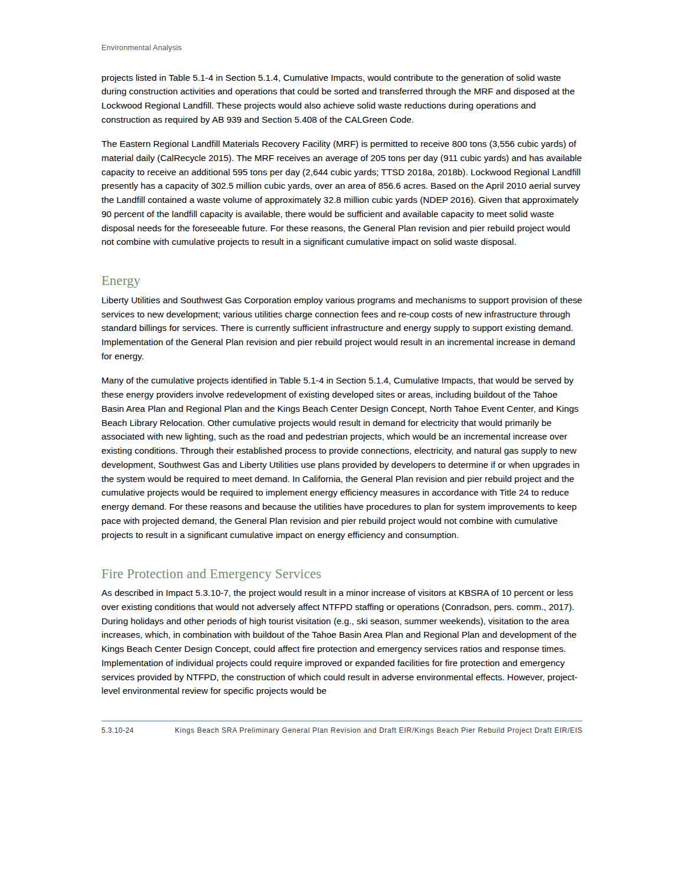Environmental Analysis
projects listed in Table 5.1-4 in Section 5.1.4, Cumulative Impacts, would contribute to the generation of solid waste during construction activities and operations that could be sorted and transferred through the MRF and disposed at the Lockwood Regional Landfill. These projects would also achieve solid waste reductions during operations and construction as required by AB 939 and Section 5.408 of the CALGreen Code.
The Eastern Regional Landfill Materials Recovery Facility (MRF) is permitted to receive 800 tons (3,556 cubic yards) of material daily (CalRecycle 2015). The MRF receives an average of 205 tons per day (911 cubic yards) and has available capacity to receive an additional 595 tons per day (2,644 cubic yards; TTSD 2018a, 2018b). Lockwood Regional Landfill presently has a capacity of 302.5 million cubic yards, over an area of 856.6 acres. Based on the April 2010 aerial survey the Landfill contained a waste volume of approximately 32.8 million cubic yards (NDEP 2016). Given that approximately 90 percent of the landfill capacity is available, there would be sufficient and available capacity to meet solid waste disposal needs for the foreseeable future. For these reasons, the General Plan revision and pier rebuild project would not combine with cumulative projects to result in a significant cumulative impact on solid waste disposal.
Energy
Liberty Utilities and Southwest Gas Corporation employ various programs and mechanisms to support provision of these services to new development; various utilities charge connection fees and re-coup costs of new infrastructure through standard billings for services. There is currently sufficient infrastructure and energy supply to support existing demand. Implementation of the General Plan revision and pier rebuild project would result in an incremental increase in demand for energy.
Many of the cumulative projects identified in Table 5.1-4 in Section 5.1.4, Cumulative Impacts, that would be served by these energy providers involve redevelopment of existing developed sites or areas, including buildout of the Tahoe Basin Area Plan and Regional Plan and the Kings Beach Center Design Concept, North Tahoe Event Center, and Kings Beach Library Relocation. Other cumulative projects would result in demand for electricity that would primarily be associated with new lighting, such as the road and pedestrian projects, which would be an incremental increase over existing conditions. Through their established process to provide connections, electricity, and natural gas supply to new development, Southwest Gas and Liberty Utilities use plans provided by developers to determine if or when upgrades in the system would be required to meet demand. In California, the General Plan revision and pier rebuild project and the cumulative projects would be required to implement energy efficiency measures in accordance with Title 24 to reduce energy demand. For these reasons and because the utilities have procedures to plan for system improvements to keep pace with projected demand, the General Plan revision and pier rebuild project would not combine with cumulative projects to result in a significant cumulative impact on energy efficiency and consumption.
Fire Protection and Emergency Services
As described in Impact 5.3.10-7, the project would result in a minor increase of visitors at KBSRA of 10 percent or less over existing conditions that would not adversely affect NTFPD staffing or operations (Conradson, pers. comm., 2017). During holidays and other periods of high tourist visitation (e.g., ski season, summer weekends), visitation to the area increases, which, in combination with buildout of the Tahoe Basin Area Plan and Regional Plan and development of the Kings Beach Center Design Concept, could affect fire protection and emergency services ratios and response times. Implementation of individual projects could require improved or expanded facilities for fire protection and emergency services provided by NTFPD, the construction of which could result in adverse environmental effects. However, project-level environmental review for specific projects would be
5.3.10-24 Kings Beach SRA Preliminary General Plan Revision and Draft EIR/Kings Beach Pier Rebuild Project Draft EIR/EIS